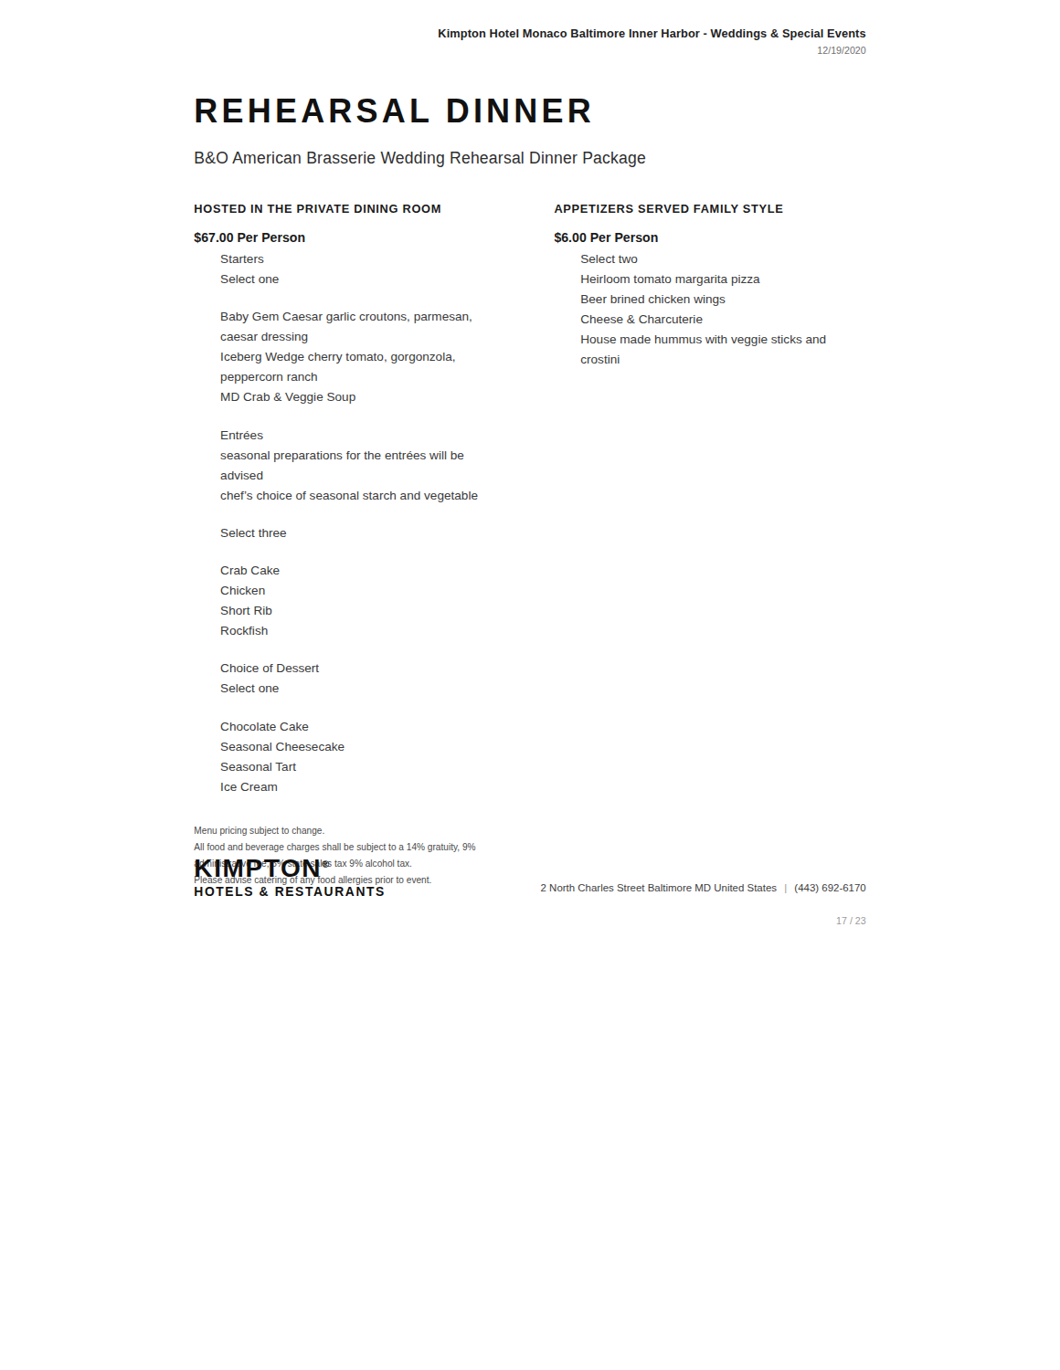Kimpton Hotel Monaco Baltimore Inner Harbor - Weddings & Special Events
12/19/2020
REHEARSAL DINNER
B&O American Brasserie Wedding Rehearsal Dinner Package
Hosted in the Private Dining Room
$67.00 Per Person
Starters
Select one
Baby Gem Caesar garlic croutons, parmesan, caesar dressing
Iceberg Wedge cherry tomato, gorgonzola, peppercorn ranch
MD Crab & Veggie Soup
Entrées
seasonal preparations for the entrées will be advised
chef’s choice of seasonal starch and vegetable
Select three
Crab Cake
Chicken
Short Rib
Rockfish
Choice of Dessert
Select one
Chocolate Cake
Seasonal Cheesecake
Seasonal Tart
Ice Cream
Menu pricing subject to change.
All food and beverage charges shall be subject to a 14% gratuity, 9% administrative fee, 6% state sales tax 9% alcohol tax.
Please advise catering of any food allergies prior to event.
Appetizers Served Family Style
$6.00 Per Person
Select two
Heirloom tomato margarita pizza
Beer brined chicken wings
Cheese & Charcuterie
House made hummus with veggie sticks and crostini
KIMPTON®
HOTELS & RESTAURANTS
2 North Charles Street Baltimore MD United States | (443) 692-6170
17 / 23